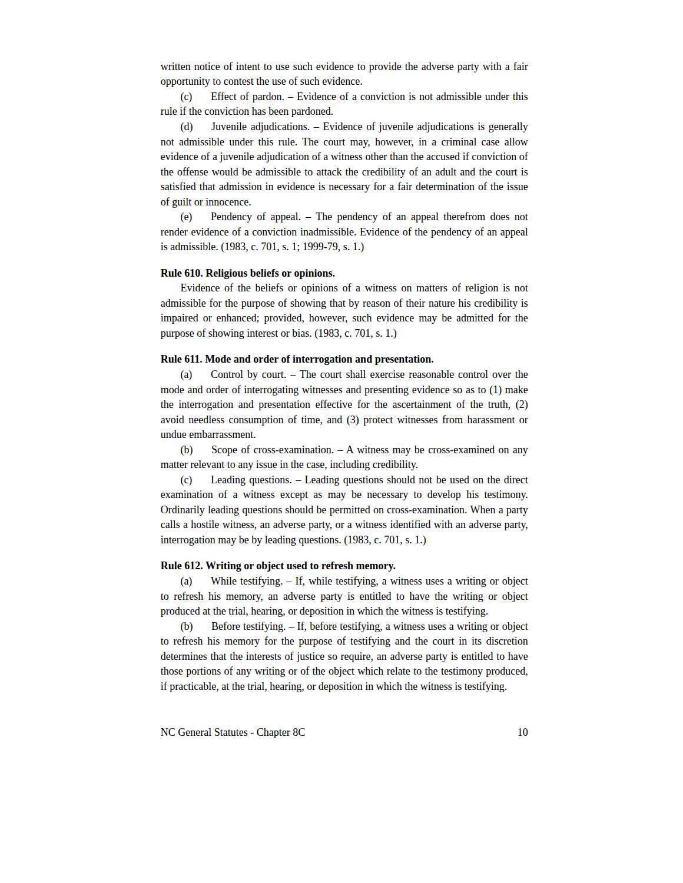written notice of intent to use such evidence to provide the adverse party with a fair opportunity to contest the use of such evidence.
(c) Effect of pardon. – Evidence of a conviction is not admissible under this rule if the conviction has been pardoned.
(d) Juvenile adjudications. – Evidence of juvenile adjudications is generally not admissible under this rule. The court may, however, in a criminal case allow evidence of a juvenile adjudication of a witness other than the accused if conviction of the offense would be admissible to attack the credibility of an adult and the court is satisfied that admission in evidence is necessary for a fair determination of the issue of guilt or innocence.
(e) Pendency of appeal. – The pendency of an appeal therefrom does not render evidence of a conviction inadmissible. Evidence of the pendency of an appeal is admissible. (1983, c. 701, s. 1; 1999-79, s. 1.)
Rule 610. Religious beliefs or opinions.
Evidence of the beliefs or opinions of a witness on matters of religion is not admissible for the purpose of showing that by reason of their nature his credibility is impaired or enhanced; provided, however, such evidence may be admitted for the purpose of showing interest or bias. (1983, c. 701, s. 1.)
Rule 611. Mode and order of interrogation and presentation.
(a) Control by court. – The court shall exercise reasonable control over the mode and order of interrogating witnesses and presenting evidence so as to (1) make the interrogation and presentation effective for the ascertainment of the truth, (2) avoid needless consumption of time, and (3) protect witnesses from harassment or undue embarrassment.
(b) Scope of cross-examination. – A witness may be cross-examined on any matter relevant to any issue in the case, including credibility.
(c) Leading questions. – Leading questions should not be used on the direct examination of a witness except as may be necessary to develop his testimony. Ordinarily leading questions should be permitted on cross-examination. When a party calls a hostile witness, an adverse party, or a witness identified with an adverse party, interrogation may be by leading questions. (1983, c. 701, s. 1.)
Rule 612. Writing or object used to refresh memory.
(a) While testifying. – If, while testifying, a witness uses a writing or object to refresh his memory, an adverse party is entitled to have the writing or object produced at the trial, hearing, or deposition in which the witness is testifying.
(b) Before testifying. – If, before testifying, a witness uses a writing or object to refresh his memory for the purpose of testifying and the court in its discretion determines that the interests of justice so require, an adverse party is entitled to have those portions of any writing or of the object which relate to the testimony produced, if practicable, at the trial, hearing, or deposition in which the witness is testifying.
NC General Statutes - Chapter 8C
10